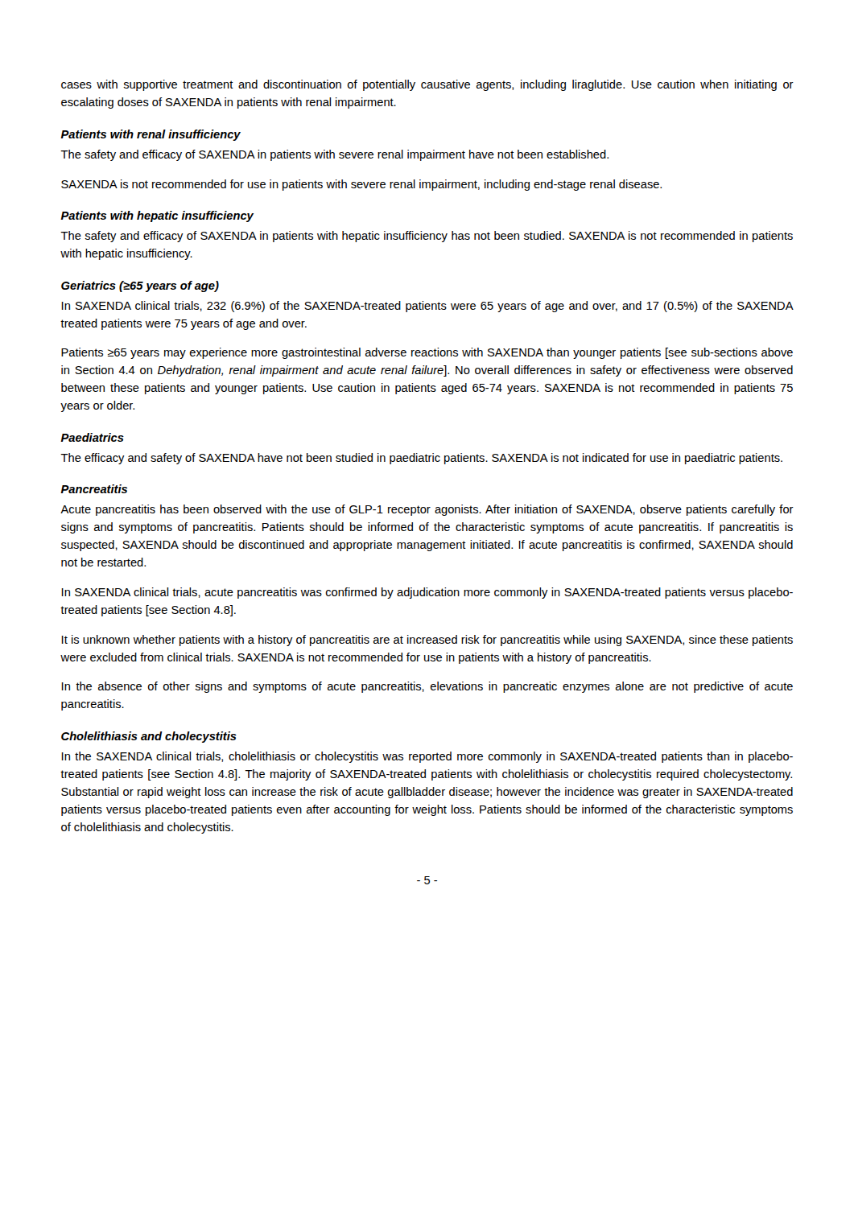cases with supportive treatment and discontinuation of potentially causative agents, including liraglutide. Use caution when initiating or escalating doses of SAXENDA in patients with renal impairment.
Patients with renal insufficiency
The safety and efficacy of SAXENDA in patients with severe renal impairment have not been established.
SAXENDA is not recommended for use in patients with severe renal impairment, including end-stage renal disease.
Patients with hepatic insufficiency
The safety and efficacy of SAXENDA in patients with hepatic insufficiency has not been studied. SAXENDA is not recommended in patients with hepatic insufficiency.
Geriatrics (≥65 years of age)
In SAXENDA clinical trials, 232 (6.9%) of the SAXENDA-treated patients were 65 years of age and over, and 17 (0.5%) of the SAXENDA treated patients were 75 years of age and over.
Patients ≥65 years may experience more gastrointestinal adverse reactions with SAXENDA than younger patients [see sub-sections above in Section 4.4 on Dehydration, renal impairment and acute renal failure]. No overall differences in safety or effectiveness were observed between these patients and younger patients. Use caution in patients aged 65-74 years. SAXENDA is not recommended in patients 75 years or older.
Paediatrics
The efficacy and safety of SAXENDA have not been studied in paediatric patients. SAXENDA is not indicated for use in paediatric patients.
Pancreatitis
Acute pancreatitis has been observed with the use of GLP-1 receptor agonists. After initiation of SAXENDA, observe patients carefully for signs and symptoms of pancreatitis. Patients should be informed of the characteristic symptoms of acute pancreatitis. If pancreatitis is suspected, SAXENDA should be discontinued and appropriate management initiated. If acute pancreatitis is confirmed, SAXENDA should not be restarted.
In SAXENDA clinical trials, acute pancreatitis was confirmed by adjudication more commonly in SAXENDA-treated patients versus placebo-treated patients [see Section 4.8].
It is unknown whether patients with a history of pancreatitis are at increased risk for pancreatitis while using SAXENDA, since these patients were excluded from clinical trials. SAXENDA is not recommended for use in patients with a history of pancreatitis.
In the absence of other signs and symptoms of acute pancreatitis, elevations in pancreatic enzymes alone are not predictive of acute pancreatitis.
Cholelithiasis and cholecystitis
In the SAXENDA clinical trials, cholelithiasis or cholecystitis was reported more commonly in SAXENDA-treated patients than in placebo-treated patients [see Section 4.8]. The majority of SAXENDA-treated patients with cholelithiasis or cholecystitis required cholecystectomy. Substantial or rapid weight loss can increase the risk of acute gallbladder disease; however the incidence was greater in SAXENDA-treated patients versus placebo-treated patients even after accounting for weight loss. Patients should be informed of the characteristic symptoms of cholelithiasis and cholecystitis.
- 5 -